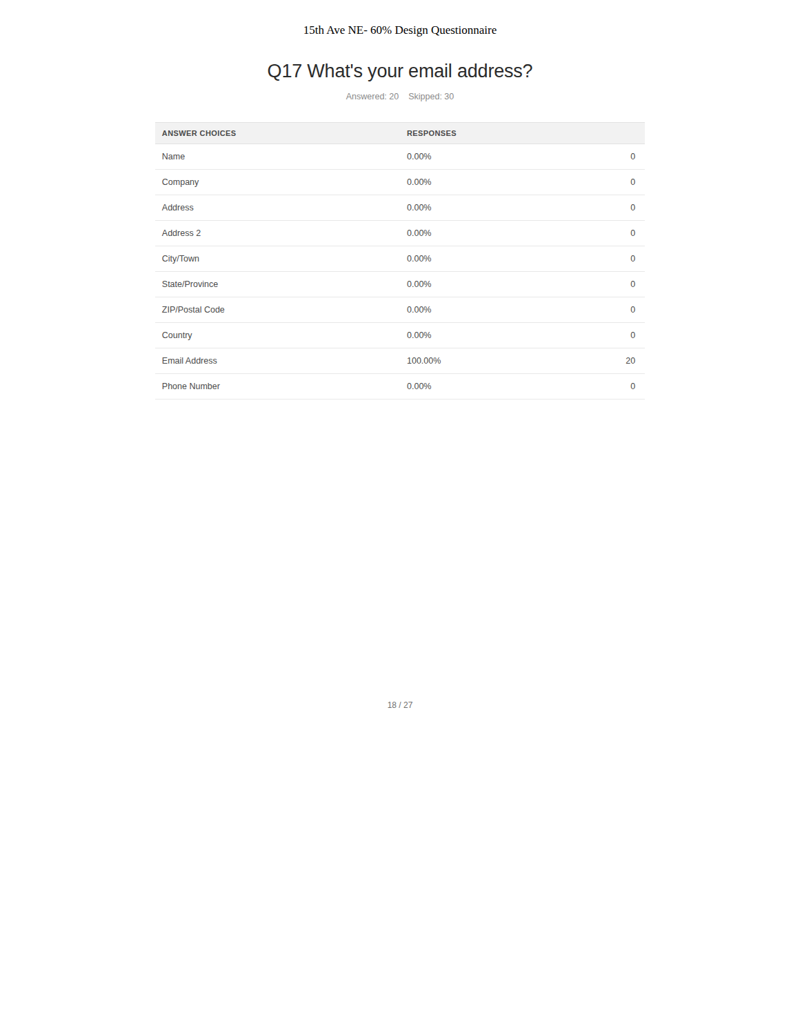15th Ave NE- 60% Design Questionnaire
Q17 What's your email address?
Answered: 20 Skipped: 30
| Answer Choices | Responses |
| --- | --- |
| Name | 0.00% | 0 |
| Company | 0.00% | 0 |
| Address | 0.00% | 0 |
| Address 2 | 0.00% | 0 |
| City/Town | 0.00% | 0 |
| State/Province | 0.00% | 0 |
| ZIP/Postal Code | 0.00% | 0 |
| Country | 0.00% | 0 |
| Email Address | 100.00% | 20 |
| Phone Number | 0.00% | 0 |
18 / 27